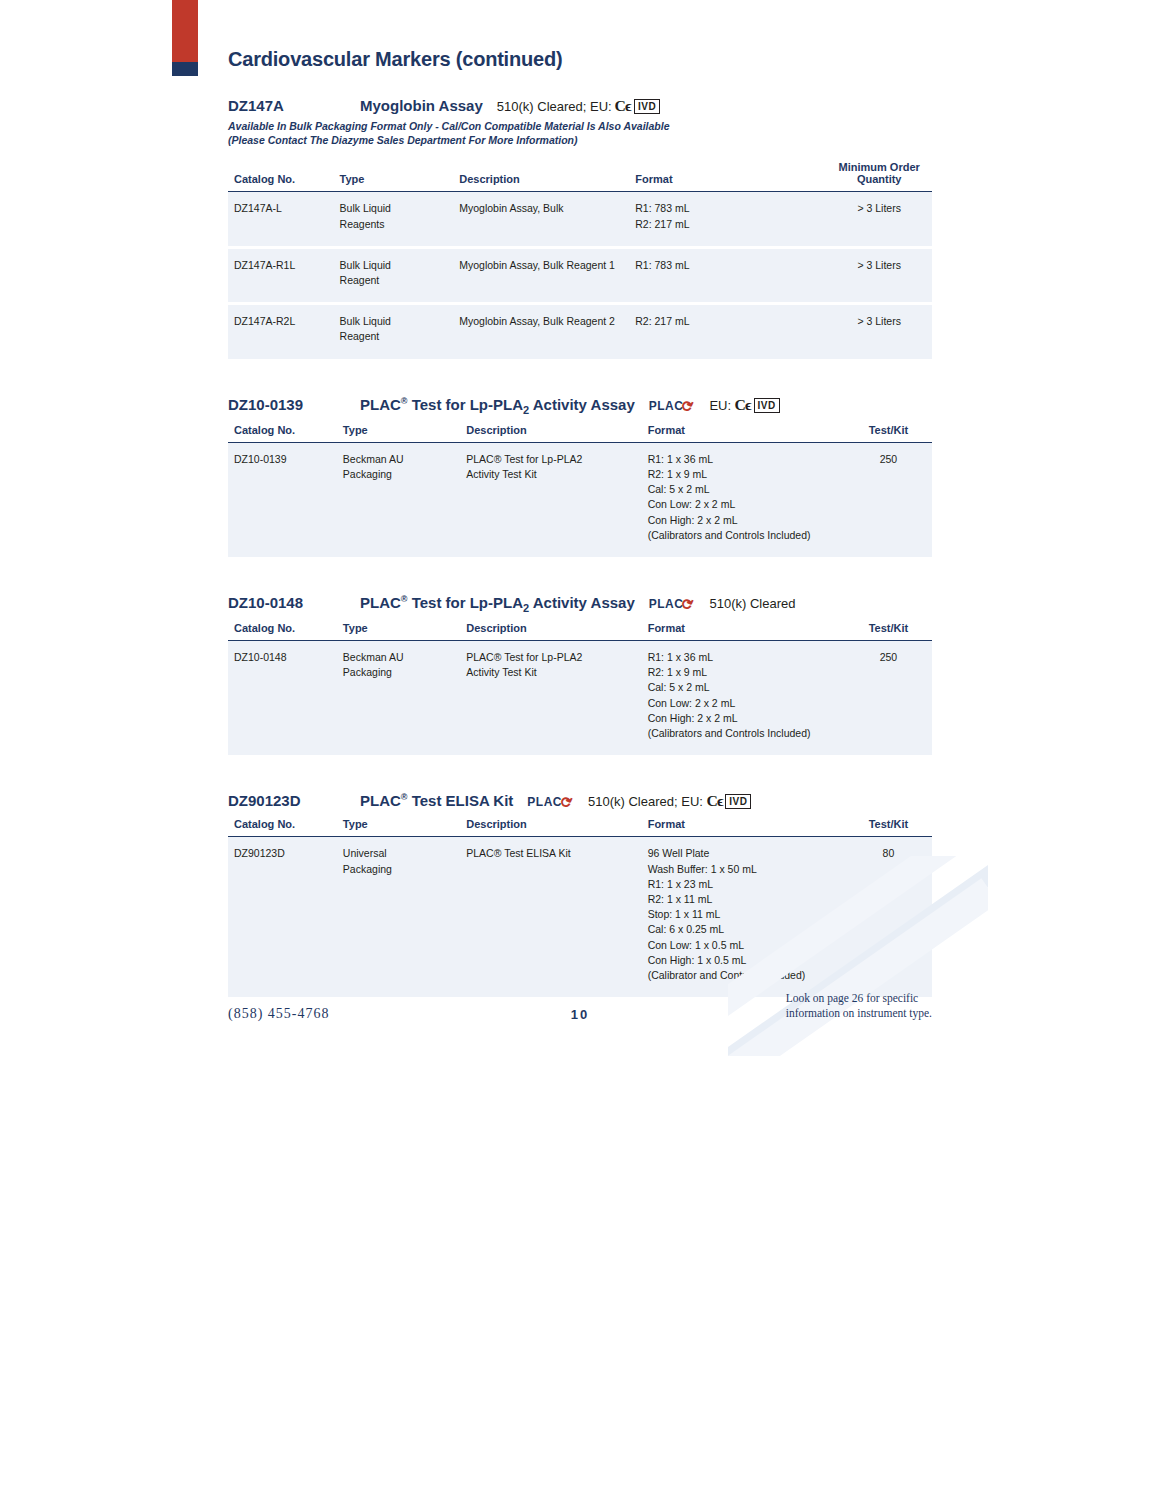Cardiovascular Markers (continued)
DZ147A Myoglobin Assay 510(k) Cleared; EU: Cϵ IVD
Available In Bulk Packaging Format Only - Cal/Con Compatible Material Is Also Available
(Please Contact The Diazyme Sales Department For More Information)
| Catalog No. | Type | Description | Format | Minimum Order Quantity |
| --- | --- | --- | --- | --- |
| DZ147A-L | Bulk Liquid Reagents | Myoglobin Assay, Bulk | R1: 783 mL R2: 217 mL | > 3 Liters |
| DZ147A-R1L | Bulk Liquid Reagent | Myoglobin Assay, Bulk Reagent 1 | R1: 783 mL | > 3 Liters |
| DZ147A-R2L | Bulk Liquid Reagent | Myoglobin Assay, Bulk Reagent 2 | R2: 217 mL | > 3 Liters |
DZ10-0139 PLAC® Test for Lp-PLA2 Activity Assay PLAC⟳ EU: Cϵ IVD
| Catalog No. | Type | Description | Format | Test/Kit |
| --- | --- | --- | --- | --- |
| DZ10-0139 | Beckman AU Packaging | PLAC ® Test for Lp-PLA 2 Activity Test Kit | R1: 1 x 36 mL R2: 1 x 9 mL Cal: 5 x 2 mL Con Low: 2 x 2 mL Con High: 2 x 2 mL (Calibrators and Controls Included) | 250 |
DZ10-0148 PLAC® Test for Lp-PLA2 Activity Assay PLAC⟳ 510(k) Cleared
| Catalog No. | Type | Description | Format | Test/Kit |
| --- | --- | --- | --- | --- |
| DZ10-0148 | Beckman AU Packaging | PLAC ® Test for Lp-PLA 2 Activity Test Kit | R1: 1 x 36 mL R2: 1 x 9 mL Cal: 5 x 2 mL Con Low: 2 x 2 mL Con High: 2 x 2 mL (Calibrators and Controls Included) | 250 |
DZ90123D PLAC® Test ELISA Kit PLAC⟳ 510(k) Cleared; EU: Cϵ IVD
| Catalog No. | Type | Description | Format | Test/Kit |
| --- | --- | --- | --- | --- |
| DZ90123D | Universal Packaging | PLAC ® Test ELISA Kit | 96 Well Plate Wash Buffer: 1 x 50 mL R1: 1 x 23 mL R2: 1 x 11 mL Stop: 1 x 11 mL Cal: 6 x 0.25 mL Con Low: 1 x 0.5 mL Con High: 1 x 0.5 mL (Calibrator and Controls Included) | 80 |
(858) 455-4768
Look on page 26 for specific
information on instrument type.
10